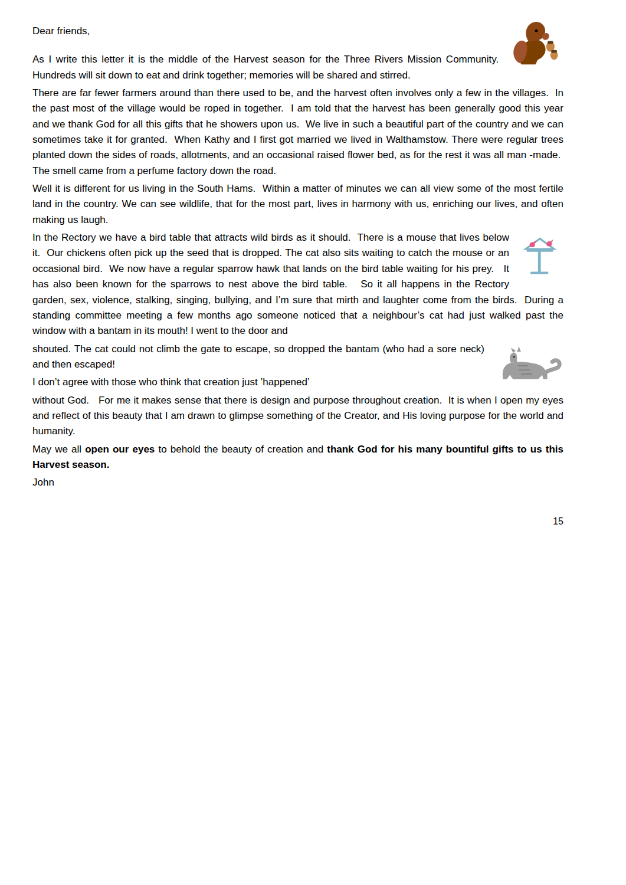Dear friends,
As I write this letter it is the middle of the Harvest season for the Three Rivers Mission Community. Hundreds will sit down to eat and drink together; memories will be shared and stirred.
There are far fewer farmers around than there used to be, and the harvest often involves only a few in the villages. In the past most of the village would be roped in together. I am told that the harvest has been generally good this year and we thank God for all this gifts that he showers upon us. We live in such a beautiful part of the country and we can sometimes take it for granted. When Kathy and I first got married we lived in Walthamstow. There were regular trees planted down the sides of roads, allotments, and an occasional raised flower bed, as for the rest it was all man -made. The smell came from a perfume factory down the road.
Well it is different for us living in the South Hams. Within a matter of minutes we can all view some of the most fertile land in the country. We can see wildlife, that for the most part, lives in harmony with us, enriching our lives, and often making us laugh.
In the Rectory we have a bird table that attracts wild birds as it should. There is a mouse that lives below it. Our chickens often pick up the seed that is dropped. The cat also sits waiting to catch the mouse or an occasional bird. We now have a regular sparrow hawk that lands on the bird table waiting for his prey. It has also been known for the sparrows to nest above the bird table. So it all happens in the Rectory garden, sex, violence, stalking, singing, bullying, and I’m sure that mirth and laughter come from the birds. During a standing committee meeting a few months ago someone noticed that a neighbour’s cat had just walked past the window with a bantam in its mouth! I went to the door and
shouted. The cat could not climb the gate to escape, so dropped the bantam (who had a sore neck) and then escaped!
I don’t agree with those who think that creation just ’happened’
without God. For me it makes sense that there is design and purpose throughout creation. It is when I open my eyes and reflect of this beauty that I am drawn to glimpse something of the Creator, and His loving purpose for the world and humanity.
May we all open our eyes to behold the beauty of creation and thank God for his many bountiful gifts to us this Harvest season.
John
15